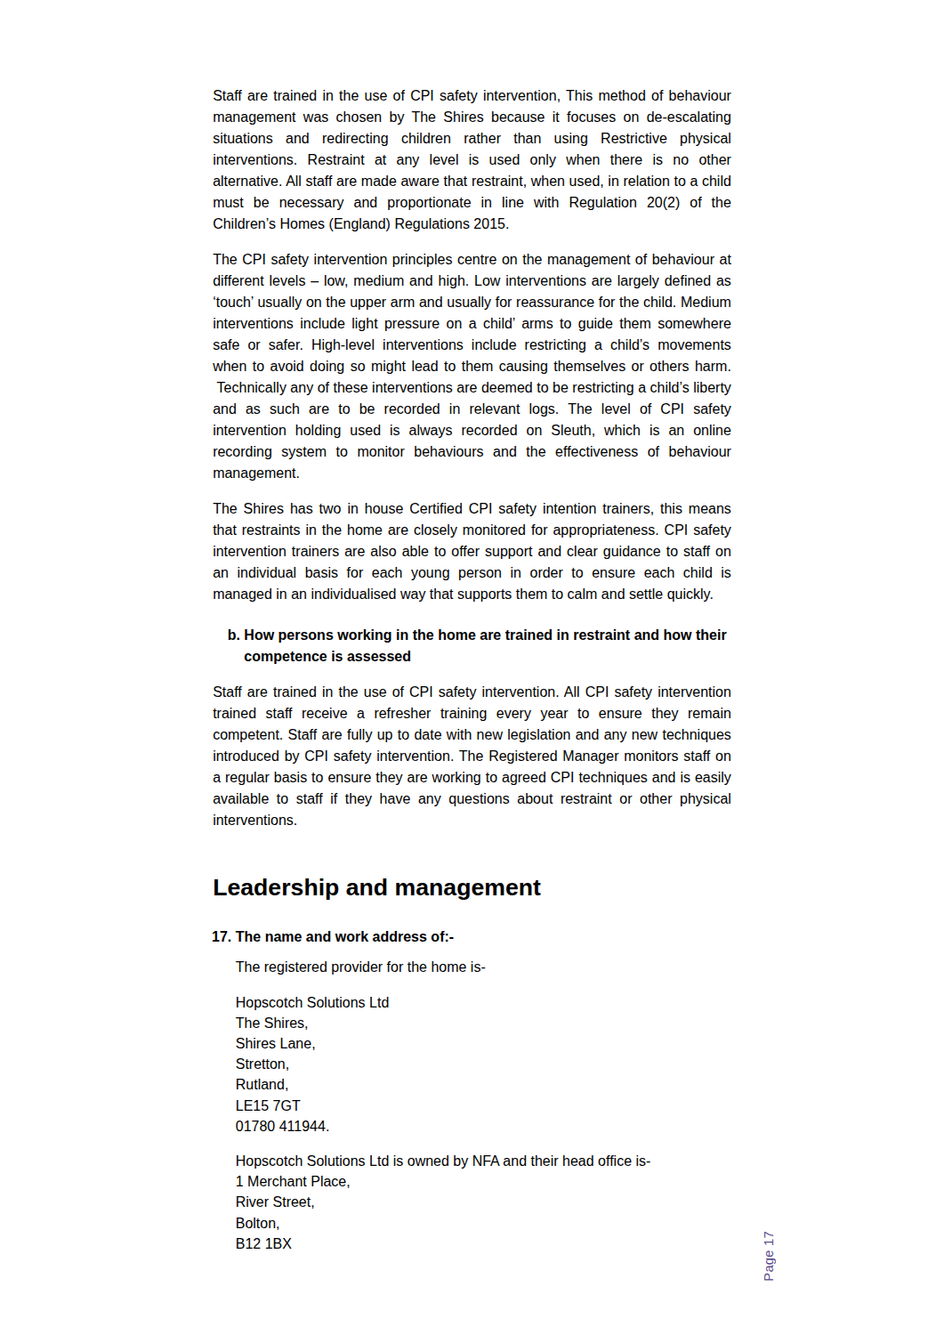Staff are trained in the use of CPI safety intervention, This method of behaviour management was chosen by The Shires because it focuses on de-escalating situations and redirecting children rather than using Restrictive physical interventions. Restraint at any level is used only when there is no other alternative. All staff are made aware that restraint, when used, in relation to a child must be necessary and proportionate in line with Regulation 20(2) of the Children’s Homes (England) Regulations 2015.
The CPI safety intervention principles centre on the management of behaviour at different levels – low, medium and high. Low interventions are largely defined as ‘touch’ usually on the upper arm and usually for reassurance for the child. Medium interventions include light pressure on a child’ arms to guide them somewhere safe or safer. High-level interventions include restricting a child’s movements when to avoid doing so might lead to them causing themselves or others harm. Technically any of these interventions are deemed to be restricting a child’s liberty and as such are to be recorded in relevant logs. The level of CPI safety intervention holding used is always recorded on Sleuth, which is an online recording system to monitor behaviours and the effectiveness of behaviour management.
The Shires has two in house Certified CPI safety intention trainers, this means that restraints in the home are closely monitored for appropriateness. CPI safety intervention trainers are also able to offer support and clear guidance to staff on an individual basis for each young person in order to ensure each child is managed in an individualised way that supports them to calm and settle quickly.
How persons working in the home are trained in restraint and how their competence is assessed
Staff are trained in the use of CPI safety intervention. All CPI safety intervention trained staff receive a refresher training every year to ensure they remain competent. Staff are fully up to date with new legislation and any new techniques introduced by CPI safety intervention. The Registered Manager monitors staff on a regular basis to ensure they are working to agreed CPI techniques and is easily available to staff if they have any questions about restraint or other physical interventions.
Leadership and management
The name and work address of:-
The registered provider for the home is-
Hopscotch Solutions Ltd
The Shires,
Shires Lane,
Stretton,
Rutland,
LE15 7GT
01780 411944.
Hopscotch Solutions Ltd is owned by NFA and their head office is-
1 Merchant Place,
River Street,
Bolton,
B12 1BX
Page 17